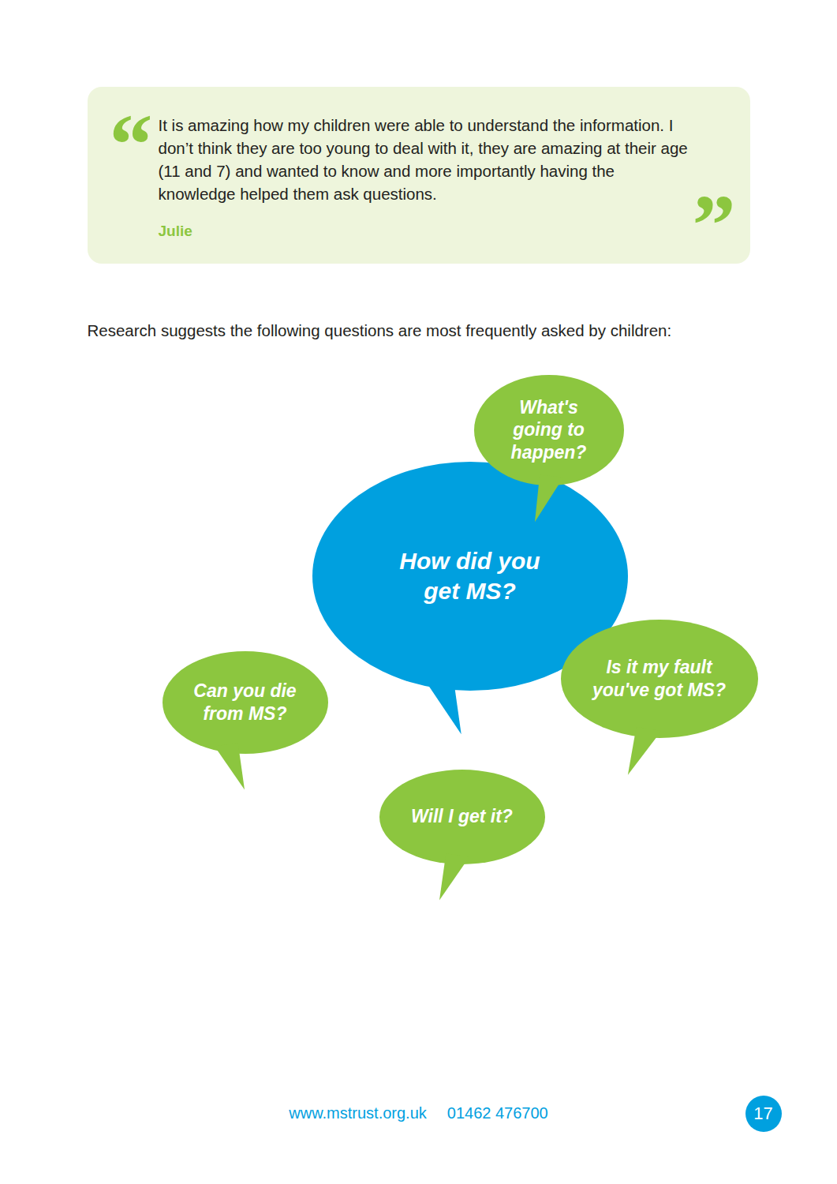“ ”
It is amazing how my children were able to understand the information. I don’t think they are too young to deal with it, they are amazing at their age (11 and 7) and wanted to know and more importantly having the knowledge helped them ask questions.
Julie
Research suggests the following questions are most frequently asked by children:
What's
going to
happen?
How did you
get MS?
Is it my fault
you've got MS?
Can you die
from MS?
Will I get it?
www.mstrust.org.uk 01462 476700
17